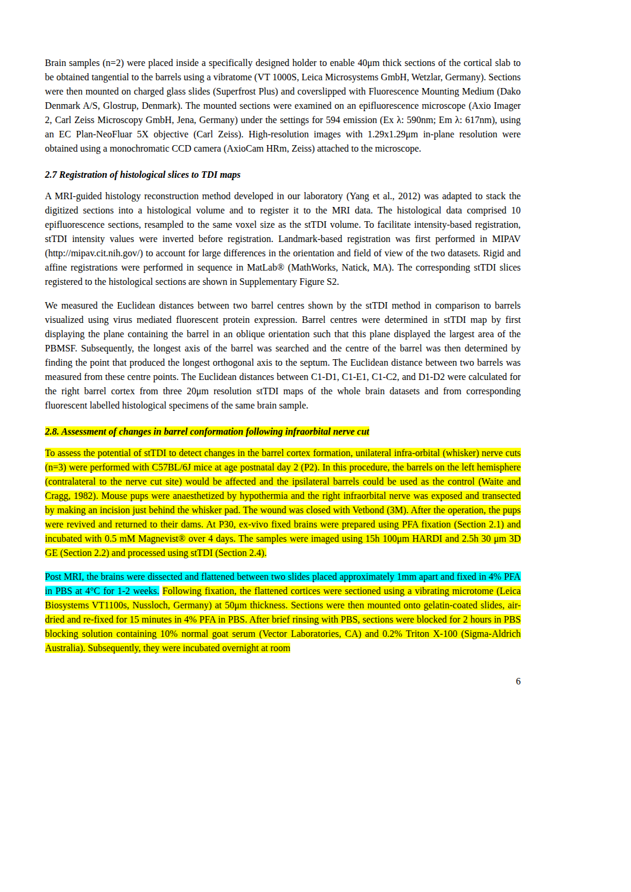Brain samples (n=2) were placed inside a specifically designed holder to enable 40μm thick sections of the cortical slab to be obtained tangential to the barrels using a vibratome (VT 1000S, Leica Microsystems GmbH, Wetzlar, Germany). Sections were then mounted on charged glass slides (Superfrost Plus) and coverslipped with Fluorescence Mounting Medium (Dako Denmark A/S, Glostrup, Denmark). The mounted sections were examined on an epifluorescence microscope (Axio Imager 2, Carl Zeiss Microscopy GmbH, Jena, Germany) under the settings for 594 emission (Ex λ: 590nm; Em λ: 617nm), using an EC Plan-NeoFluar 5X objective (Carl Zeiss). High-resolution images with 1.29x1.29μm in-plane resolution were obtained using a monochromatic CCD camera (AxioCam HRm, Zeiss) attached to the microscope.
2.7 Registration of histological slices to TDI maps
A MRI-guided histology reconstruction method developed in our laboratory (Yang et al., 2012) was adapted to stack the digitized sections into a histological volume and to register it to the MRI data. The histological data comprised 10 epifluorescence sections, resampled to the same voxel size as the stTDI volume. To facilitate intensity-based registration, stTDI intensity values were inverted before registration. Landmark-based registration was first performed in MIPAV (http://mipav.cit.nih.gov/) to account for large differences in the orientation and field of view of the two datasets. Rigid and affine registrations were performed in sequence in MatLab® (MathWorks, Natick, MA). The corresponding stTDI slices registered to the histological sections are shown in Supplementary Figure S2.
We measured the Euclidean distances between two barrel centres shown by the stTDI method in comparison to barrels visualized using virus mediated fluorescent protein expression. Barrel centres were determined in stTDI map by first displaying the plane containing the barrel in an oblique orientation such that this plane displayed the largest area of the PBMSF. Subsequently, the longest axis of the barrel was searched and the centre of the barrel was then determined by finding the point that produced the longest orthogonal axis to the septum. The Euclidean distance between two barrels was measured from these centre points. The Euclidean distances between C1-D1, C1-E1, C1-C2, and D1-D2 were calculated for the right barrel cortex from three 20μm resolution stTDI maps of the whole brain datasets and from corresponding fluorescent labelled histological specimens of the same brain sample.
2.8. Assessment of changes in barrel conformation following infraorbital nerve cut
To assess the potential of stTDI to detect changes in the barrel cortex formation, unilateral infra-orbital (whisker) nerve cuts (n=3) were performed with C57BL/6J mice at age postnatal day 2 (P2). In this procedure, the barrels on the left hemisphere (contralateral to the nerve cut site) would be affected and the ipsilateral barrels could be used as the control (Waite and Cragg, 1982). Mouse pups were anaesthetized by hypothermia and the right infraorbital nerve was exposed and transected by making an incision just behind the whisker pad. The wound was closed with Vetbond (3M). After the operation, the pups were revived and returned to their dams. At P30, ex-vivo fixed brains were prepared using PFA fixation (Section 2.1) and incubated with 0.5 mM Magnevist® over 4 days. The samples were imaged using 15h 100μm HARDI and 2.5h 30 μm 3D GE (Section 2.2) and processed using stTDI (Section 2.4).
Post MRI, the brains were dissected and flattened between two slides placed approximately 1mm apart and fixed in 4% PFA in PBS at 4°C for 1-2 weeks. Following fixation, the flattened cortices were sectioned using a vibrating microtome (Leica Biosystems VT1100s, Nussloch, Germany) at 50μm thickness. Sections were then mounted onto gelatin-coated slides, air-dried and re-fixed for 15 minutes in 4% PFA in PBS. After brief rinsing with PBS, sections were blocked for 2 hours in PBS blocking solution containing 10% normal goat serum (Vector Laboratories, CA) and 0.2% Triton X-100 (Sigma-Aldrich Australia). Subsequently, they were incubated overnight at room
6